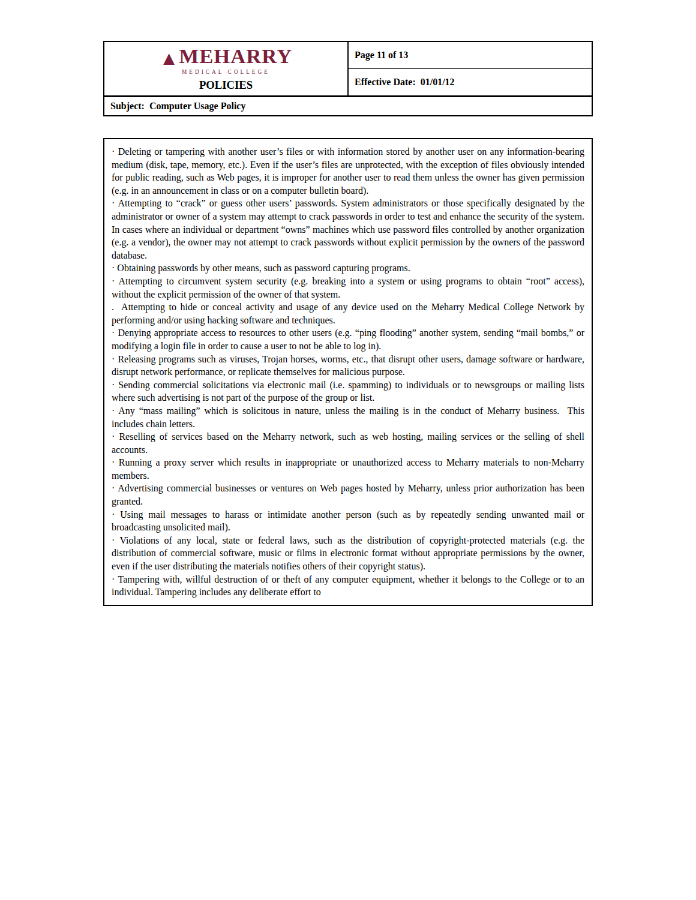| ▲ MEHARRY MEDICAL COLLEGE POLICIES | Page 11 of 13 |
| Effective Date: 01/01/12 |
| Subject: Computer Usage Policy |
· Deleting or tampering with another user’s files or with information stored by another user on any information-bearing medium (disk, tape, memory, etc.). Even if the user’s files are unprotected, with the exception of files obviously intended for public reading, such as Web pages, it is improper for another user to read them unless the owner has given permission (e.g. in an announcement in class or on a computer bulletin board).
· Attempting to “crack” or guess other users’ passwords. System administrators or those specifically designated by the administrator or owner of a system may attempt to crack passwords in order to test and enhance the security of the system. In cases where an individual or department “owns” machines which use password files controlled by another organization (e.g. a vendor), the owner may not attempt to crack passwords without explicit permission by the owners of the password database.
· Obtaining passwords by other means, such as password capturing programs.
· Attempting to circumvent system security (e.g. breaking into a system or using programs to obtain “root” access), without the explicit permission of the owner of that system.
. Attempting to hide or conceal activity and usage of any device used on the Meharry Medical College Network by performing and/or using hacking software and techniques.
· Denying appropriate access to resources to other users (e.g. “ping flooding” another system, sending “mail bombs,” or modifying a login file in order to cause a user to not be able to log in).
· Releasing programs such as viruses, Trojan horses, worms, etc., that disrupt other users, damage software or hardware, disrupt network performance, or replicate themselves for malicious purpose.
· Sending commercial solicitations via electronic mail (i.e. spamming) to individuals or to newsgroups or mailing lists where such advertising is not part of the purpose of the group or list.
· Any “mass mailing” which is solicitous in nature, unless the mailing is in the conduct of Meharry business. This includes chain letters.
· Reselling of services based on the Meharry network, such as web hosting, mailing services or the selling of shell accounts.
· Running a proxy server which results in inappropriate or unauthorized access to Meharry materials to non-Meharry members.
· Advertising commercial businesses or ventures on Web pages hosted by Meharry, unless prior authorization has been granted.
· Using mail messages to harass or intimidate another person (such as by repeatedly sending unwanted mail or broadcasting unsolicited mail).
· Violations of any local, state or federal laws, such as the distribution of copyright-protected materials (e.g. the distribution of commercial software, music or films in electronic format without appropriate permissions by the owner, even if the user distributing the materials notifies others of their copyright status).
· Tampering with, willful destruction of or theft of any computer equipment, whether it belongs to the College or to an individual. Tampering includes any deliberate effort to